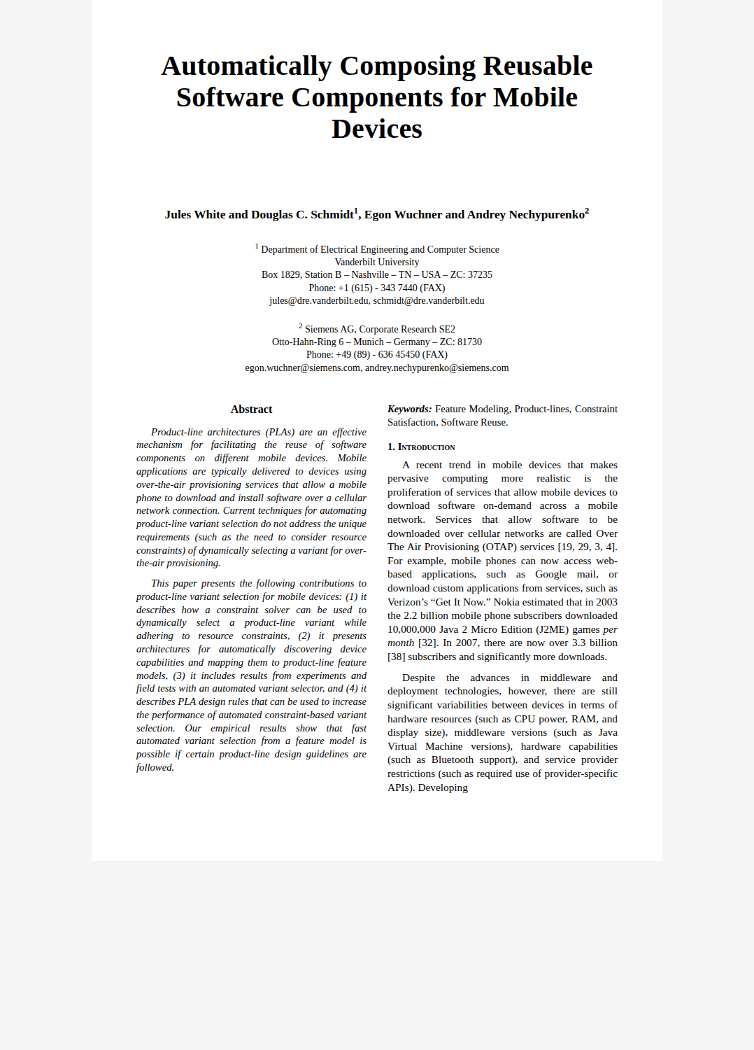Automatically Composing Reusable Software Components for Mobile Devices
Jules White and Douglas C. Schmidt1, Egon Wuchner and Andrey Nechypurenko2
1 Department of Electrical Engineering and Computer Science Vanderbilt University Box 1829, Station B – Nashville – TN – USA – ZC: 37235 Phone: +1 (615) - 343 7440 (FAX) jules@dre.vanderbilt.edu, schmidt@dre.vanderbilt.edu
2 Siemens AG, Corporate Research SE2 Otto-Hahn-Ring 6 – Munich – Germany – ZC: 81730 Phone: +49 (89) - 636 45450 (FAX) egon.wuchner@siemens.com, andrey.nechypurenko@siemens.com
Abstract
Product-line architectures (PLAs) are an effective mechanism for facilitating the reuse of software components on different mobile devices. Mobile applications are typically delivered to devices using over-the-air provisioning services that allow a mobile phone to download and install software over a cellular network connection. Current techniques for automating product-line variant selection do not address the unique requirements (such as the need to consider resource constraints) of dynamically selecting a variant for over-the-air provisioning.
This paper presents the following contributions to product-line variant selection for mobile devices: (1) it describes how a constraint solver can be used to dynamically select a product-line variant while adhering to resource constraints, (2) it presents architectures for automatically discovering device capabilities and mapping them to product-line feature models, (3) it includes results from experiments and field tests with an automated variant selector, and (4) it describes PLA design rules that can be used to increase the performance of automated constraint-based variant selection. Our empirical results show that fast automated variant selection from a feature model is possible if certain product-line design guidelines are followed.
Keywords: Feature Modeling, Product-lines, Constraint Satisfaction, Software Reuse.
1. Introduction
A recent trend in mobile devices that makes pervasive computing more realistic is the proliferation of services that allow mobile devices to download software on-demand across a mobile network. Services that allow software to be downloaded over cellular networks are called Over The Air Provisioning (OTAP) services [19, 29, 3, 4]. For example, mobile phones can now access web-based applications, such as Google mail, or download custom applications from services, such as Verizon’s “Get It Now.” Nokia estimated that in 2003 the 2.2 billion mobile phone subscribers downloaded 10,000,000 Java 2 Micro Edition (J2ME) games per month [32]. In 2007, there are now over 3.3 billion [38] subscribers and significantly more downloads.
Despite the advances in middleware and deployment technologies, however, there are still significant variabilities between devices in terms of hardware resources (such as CPU power, RAM, and display size), middleware versions (such as Java Virtual Machine versions), hardware capabilities (such as Bluetooth support), and service provider restrictions (such as required use of provider-specific APIs). Developing